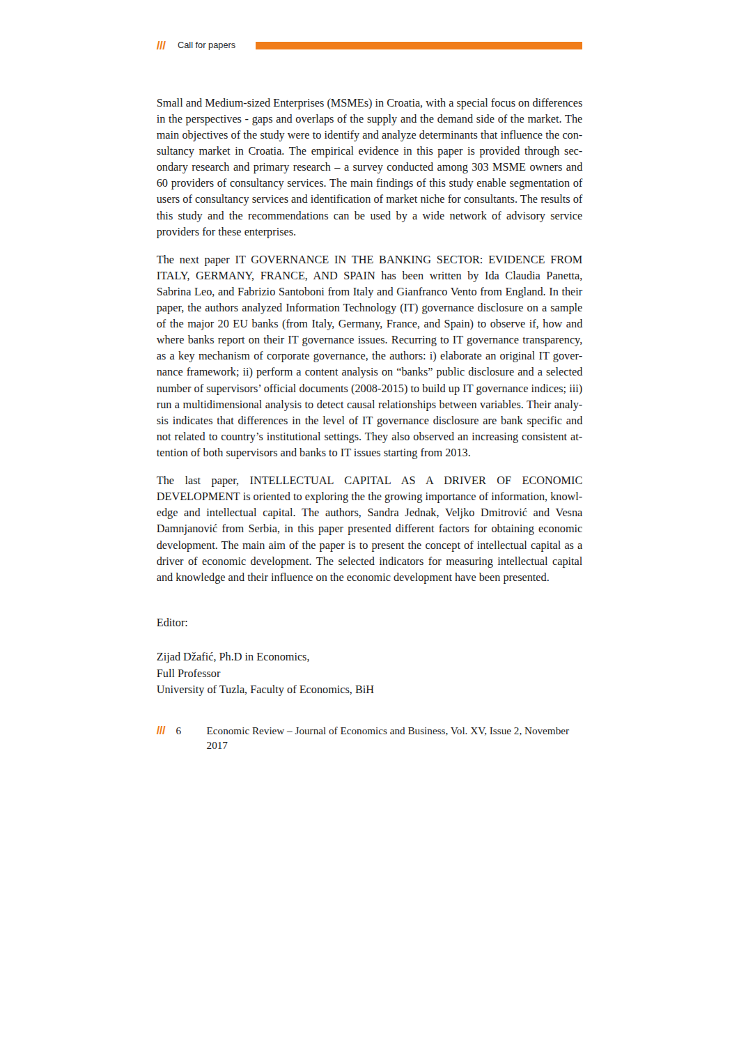/// Call for papers
Small and Medium-sized Enterprises (MSMEs) in Croatia, with a special focus on differences in the perspectives - gaps and overlaps of the supply and the demand side of the market. The main objectives of the study were to identify and analyze determinants that influence the consultancy market in Croatia. The empirical evidence in this paper is provided through secondary research and primary research – a survey conducted among 303 MSME owners and 60 providers of consultancy services. The main findings of this study enable segmentation of users of consultancy services and identification of market niche for consultants. The results of this study and the recommendations can be used by a wide network of advisory service providers for these enterprises.
The next paper IT GOVERNANCE IN THE BANKING SECTOR: EVIDENCE FROM ITALY, GERMANY, FRANCE, AND SPAIN has been written by Ida Claudia Panetta, Sabrina Leo, and Fabrizio Santoboni from Italy and Gianfranco Vento from England. In their paper, the authors analyzed Information Technology (IT) governance disclosure on a sample of the major 20 EU banks (from Italy, Germany, France, and Spain) to observe if, how and where banks report on their IT governance issues. Recurring to IT governance transparency, as a key mechanism of corporate governance, the authors: i) elaborate an original IT governance framework; ii) perform a content analysis on “banks” public disclosure and a selected number of supervisors’ official documents (2008-2015) to build up IT governance indices; iii) run a multidimensional analysis to detect causal relationships between variables. Their analysis indicates that differences in the level of IT governance disclosure are bank specific and not related to country’s institutional settings. They also observed an increasing consistent attention of both supervisors and banks to IT issues starting from 2013.
The last paper, INTELLECTUAL CAPITAL AS A DRIVER OF ECONOMIC DEVELOPMENT is oriented to exploring the the growing importance of information, knowledge and intellectual capital. The authors, Sandra Jednak, Veljko Dmitrović and Vesna Damnjanović from Serbia, in this paper presented different factors for obtaining economic development. The main aim of the paper is to present the concept of intellectual capital as a driver of economic development. The selected indicators for measuring intellectual capital and knowledge and their influence on the economic development have been presented.
Editor:
Zijad Džafić, Ph.D in Economics,
Full Professor
University of Tuzla, Faculty of Economics, BiH
/// 6 Economic Review – Journal of Economics and Business, Vol. XV, Issue 2, November 2017